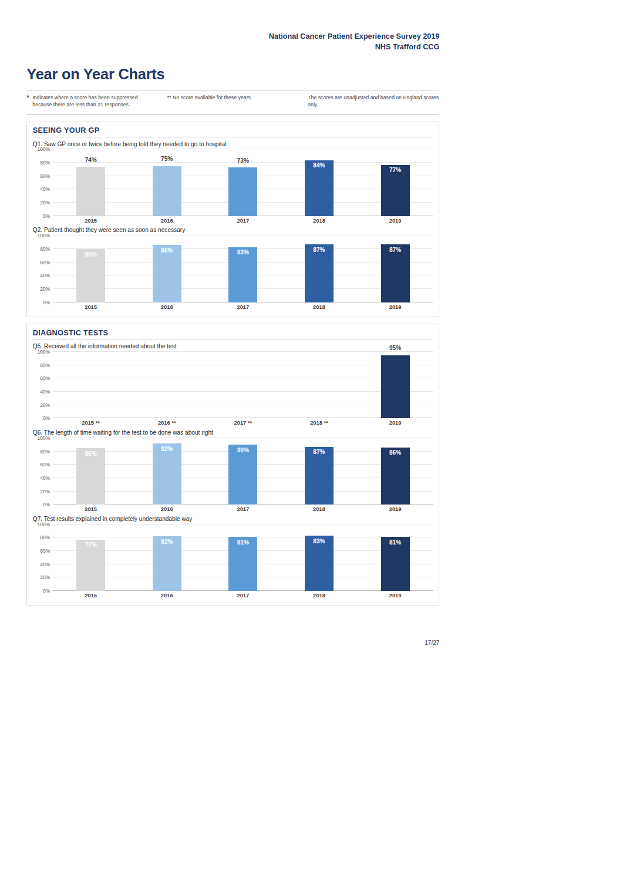National Cancer Patient Experience Survey 2019
NHS Trafford CCG
Year on Year Charts
* Indicates where a score has been suppressed because there are less than 21 responses.
** No score available for these years.
The scores are unadjusted and based on England scores only.
SEEING YOUR GP
Q1. Saw GP once or twice before being told they needed to go to hospital
100%
80%
60%
40%
20%
0%
74%
75%
73%
84%
77%
2015
2016
2017
2018
2019
Q2. Patient thought they were seen as soon as necessary
100%
80%
60%
40%
20%
0%
80%
86%
83%
87%
87%
2015
2016
2017
2018
2019
DIAGNOSTIC TESTS
Q5. Received all the information needed about the test
100%
80%
60%
40%
20%
0%
95%
2015 **
2016 **
2017 **
2018 **
2019
Q6. The length of time waiting for the test to be done was about right
100%
80%
60%
40%
20%
0%
85%
92%
90%
87%
86%
2015
2016
2017
2018
2019
Q7. Test results explained in completely understandable way
100%
80%
60%
40%
20%
0%
77%
82%
81%
83%
81%
2015
2016
2017
2018
2019
17/27